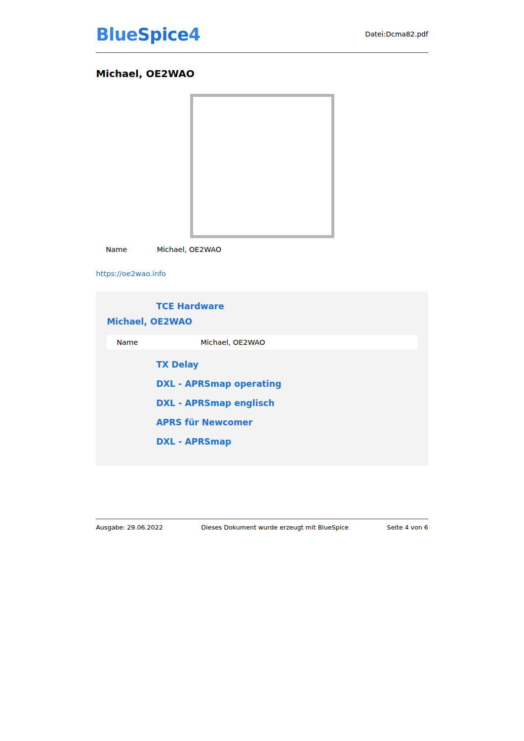Blue Spice 4
Datei:Dcma82.pdf
Michael, OE2WAO
| Name | Michael, OE2WAO |
https://oe2wao.info
TCE Hardware
Michael, OE2WAO
| Name | Michael, OE2WAO |
TX Delay
DXL - APRSmap operating
DXL - APRSmap englisch
APRS für Newcomer
DXL - APRSmap
Ausgabe: 29.06.2022
Dieses Dokument wurde erzeugt mit BlueSpice
Seite 4 von 6